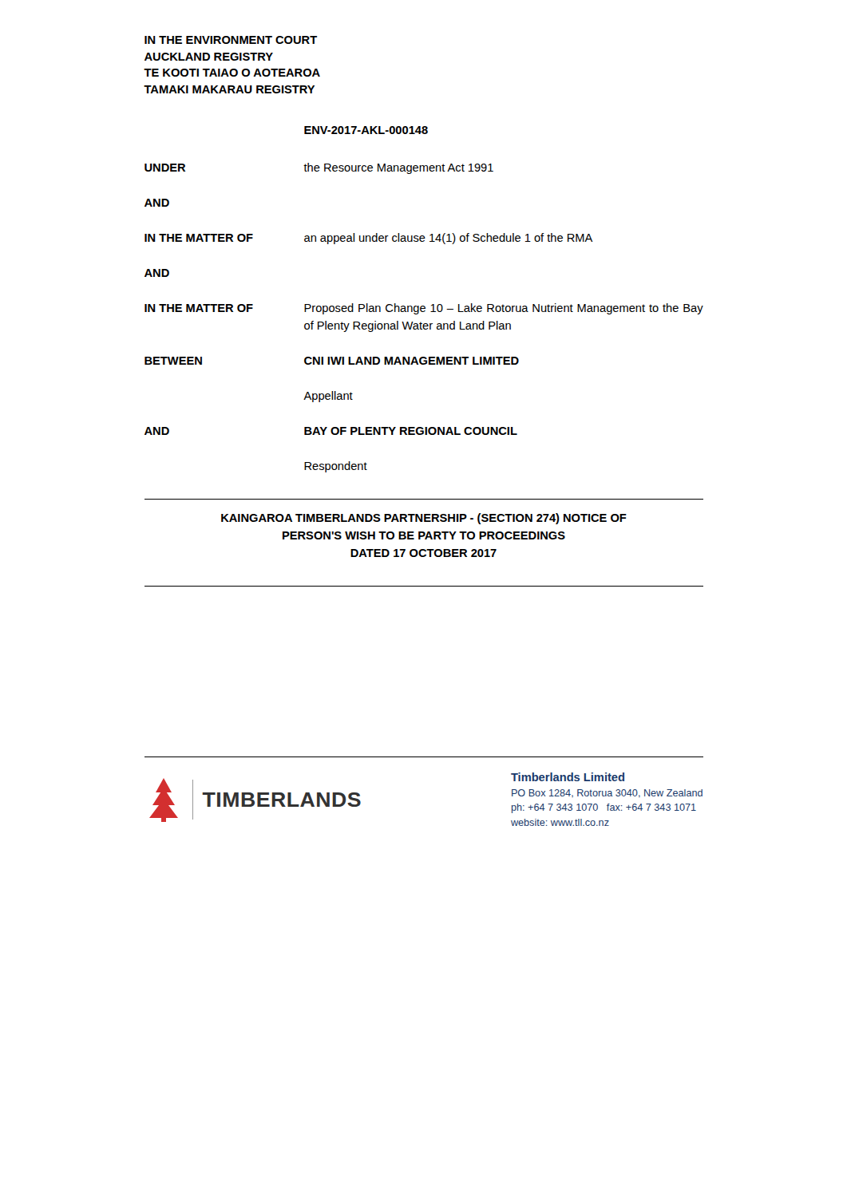IN THE ENVIRONMENT COURT
AUCKLAND REGISTRY
TE KOOTI TAIAO O AOTEAROA
TAMAKI MAKARAU REGISTRY
ENV-2017-AKL-000148
UNDER
the Resource Management Act 1991
AND
IN THE MATTER OF
an appeal under clause 14(1) of Schedule 1 of the RMA
AND
IN THE MATTER OF
Proposed Plan Change 10 – Lake Rotorua Nutrient Management to the Bay of Plenty Regional Water and Land Plan
BETWEEN
CNI IWI LAND MANAGEMENT LIMITED
Appellant
AND
BAY OF PLENTY REGIONAL COUNCIL
Respondent
KAINGAROA TIMBERLANDS PARTNERSHIP - (SECTION 274) NOTICE OF
PERSON'S WISH TO BE PARTY TO PROCEEDINGS
DATED 17 OCTOBER 2017
TIMBERLANDS
Timberlands Limited
PO Box 1284, Rotorua 3040, New Zealand
ph: +64 7 343 1070 fax: +64 7 343 1071
website: www.tll.co.nz